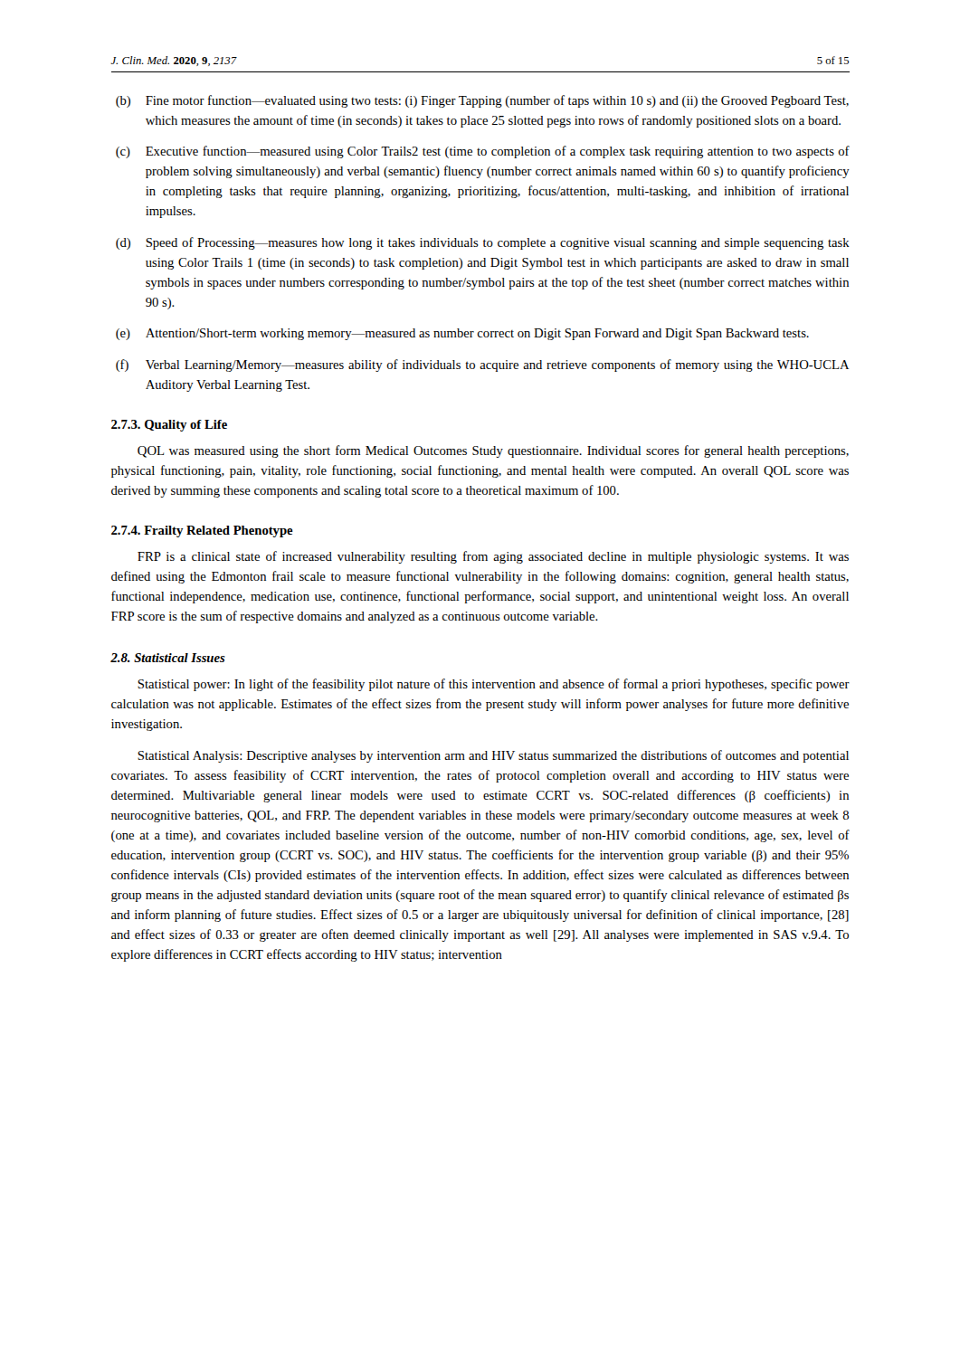J. Clin. Med. 2020, 9, 2137 5 of 15
(b) Fine motor function—evaluated using two tests: (i) Finger Tapping (number of taps within 10 s) and (ii) the Grooved Pegboard Test, which measures the amount of time (in seconds) it takes to place 25 slotted pegs into rows of randomly positioned slots on a board.
(c) Executive function—measured using Color Trails2 test (time to completion of a complex task requiring attention to two aspects of problem solving simultaneously) and verbal (semantic) fluency (number correct animals named within 60 s) to quantify proficiency in completing tasks that require planning, organizing, prioritizing, focus/attention, multi-tasking, and inhibition of irrational impulses.
(d) Speed of Processing—measures how long it takes individuals to complete a cognitive visual scanning and simple sequencing task using Color Trails 1 (time (in seconds) to task completion) and Digit Symbol test in which participants are asked to draw in small symbols in spaces under numbers corresponding to number/symbol pairs at the top of the test sheet (number correct matches within 90 s).
(e) Attention/Short-term working memory—measured as number correct on Digit Span Forward and Digit Span Backward tests.
(f) Verbal Learning/Memory—measures ability of individuals to acquire and retrieve components of memory using the WHO-UCLA Auditory Verbal Learning Test.
2.7.3. Quality of Life
QOL was measured using the short form Medical Outcomes Study questionnaire. Individual scores for general health perceptions, physical functioning, pain, vitality, role functioning, social functioning, and mental health were computed. An overall QOL score was derived by summing these components and scaling total score to a theoretical maximum of 100.
2.7.4. Frailty Related Phenotype
FRP is a clinical state of increased vulnerability resulting from aging associated decline in multiple physiologic systems. It was defined using the Edmonton frail scale to measure functional vulnerability in the following domains: cognition, general health status, functional independence, medication use, continence, functional performance, social support, and unintentional weight loss. An overall FRP score is the sum of respective domains and analyzed as a continuous outcome variable.
2.8. Statistical Issues
Statistical power: In light of the feasibility pilot nature of this intervention and absence of formal a priori hypotheses, specific power calculation was not applicable. Estimates of the effect sizes from the present study will inform power analyses for future more definitive investigation.
Statistical Analysis: Descriptive analyses by intervention arm and HIV status summarized the distributions of outcomes and potential covariates. To assess feasibility of CCRT intervention, the rates of protocol completion overall and according to HIV status were determined. Multivariable general linear models were used to estimate CCRT vs. SOC-related differences (β coefficients) in neurocognitive batteries, QOL, and FRP. The dependent variables in these models were primary/secondary outcome measures at week 8 (one at a time), and covariates included baseline version of the outcome, number of non-HIV comorbid conditions, age, sex, level of education, intervention group (CCRT vs. SOC), and HIV status. The coefficients for the intervention group variable (β) and their 95% confidence intervals (CIs) provided estimates of the intervention effects. In addition, effect sizes were calculated as differences between group means in the adjusted standard deviation units (square root of the mean squared error) to quantify clinical relevance of estimated βs and inform planning of future studies. Effect sizes of 0.5 or a larger are ubiquitously universal for definition of clinical importance, [28] and effect sizes of 0.33 or greater are often deemed clinically important as well [29]. All analyses were implemented in SAS v.9.4. To explore differences in CCRT effects according to HIV status; intervention